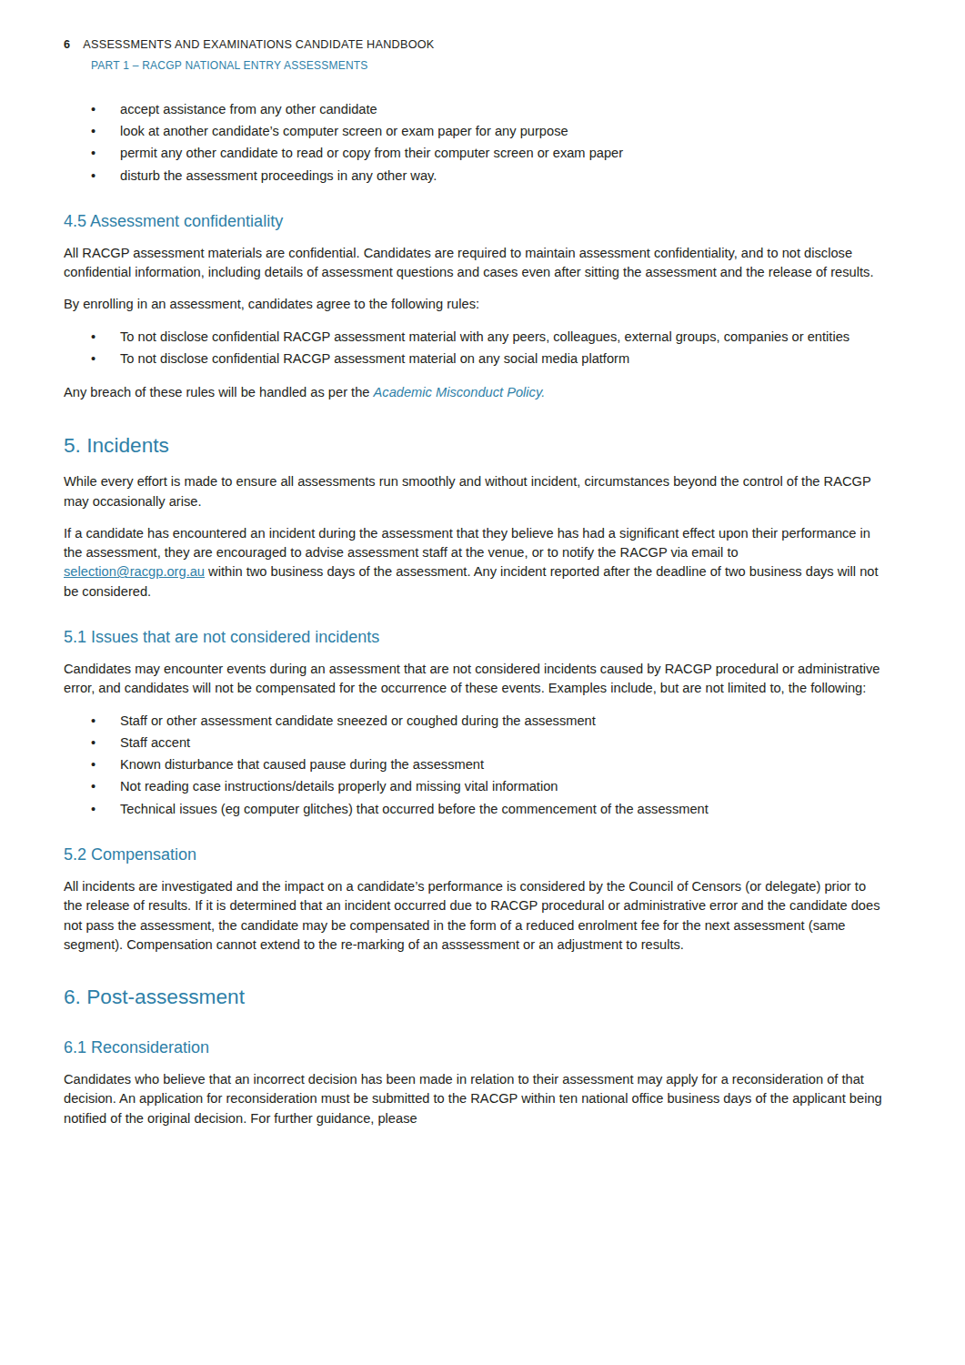6 ASSESSMENTS AND EXAMINATIONS CANDIDATE HANDBOOK
PART 1 – RACGP NATIONAL ENTRY ASSESSMENTS
accept assistance from any other candidate
look at another candidate’s computer screen or exam paper for any purpose
permit any other candidate to read or copy from their computer screen or exam paper
disturb the assessment proceedings in any other way.
4.5 Assessment confidentiality
All RACGP assessment materials are confidential. Candidates are required to maintain assessment confidentiality, and to not disclose confidential information, including details of assessment questions and cases even after sitting the assessment and the release of results.
By enrolling in an assessment, candidates agree to the following rules:
To not disclose confidential RACGP assessment material with any peers, colleagues, external groups, companies or entities
To not disclose confidential RACGP assessment material on any social media platform
Any breach of these rules will be handled as per the Academic Misconduct Policy.
5. Incidents
While every effort is made to ensure all assessments run smoothly and without incident, circumstances beyond the control of the RACGP may occasionally arise.
If a candidate has encountered an incident during the assessment that they believe has had a significant effect upon their performance in the assessment, they are encouraged to advise assessment staff at the venue, or to notify the RACGP via email to selection@racgp.org.au within two business days of the assessment. Any incident reported after the deadline of two business days will not be considered.
5.1 Issues that are not considered incidents
Candidates may encounter events during an assessment that are not considered incidents caused by RACGP procedural or administrative error, and candidates will not be compensated for the occurrence of these events. Examples include, but are not limited to, the following:
Staff or other assessment candidate sneezed or coughed during the assessment
Staff accent
Known disturbance that caused pause during the assessment
Not reading case instructions/details properly and missing vital information
Technical issues (eg computer glitches) that occurred before the commencement of the assessment
5.2 Compensation
All incidents are investigated and the impact on a candidate’s performance is considered by the Council of Censors (or delegate) prior to the release of results. If it is determined that an incident occurred due to RACGP procedural or administrative error and the candidate does not pass the assessment, the candidate may be compensated in the form of a reduced enrolment fee for the next assessment (same segment). Compensation cannot extend to the re-marking of an asssessment or an adjustment to results.
6. Post-assessment
6.1 Reconsideration
Candidates who believe that an incorrect decision has been made in relation to their assessment may apply for a reconsideration of that decision. An application for reconsideration must be submitted to the RACGP within ten national office business days of the applicant being notified of the original decision. For further guidance, please